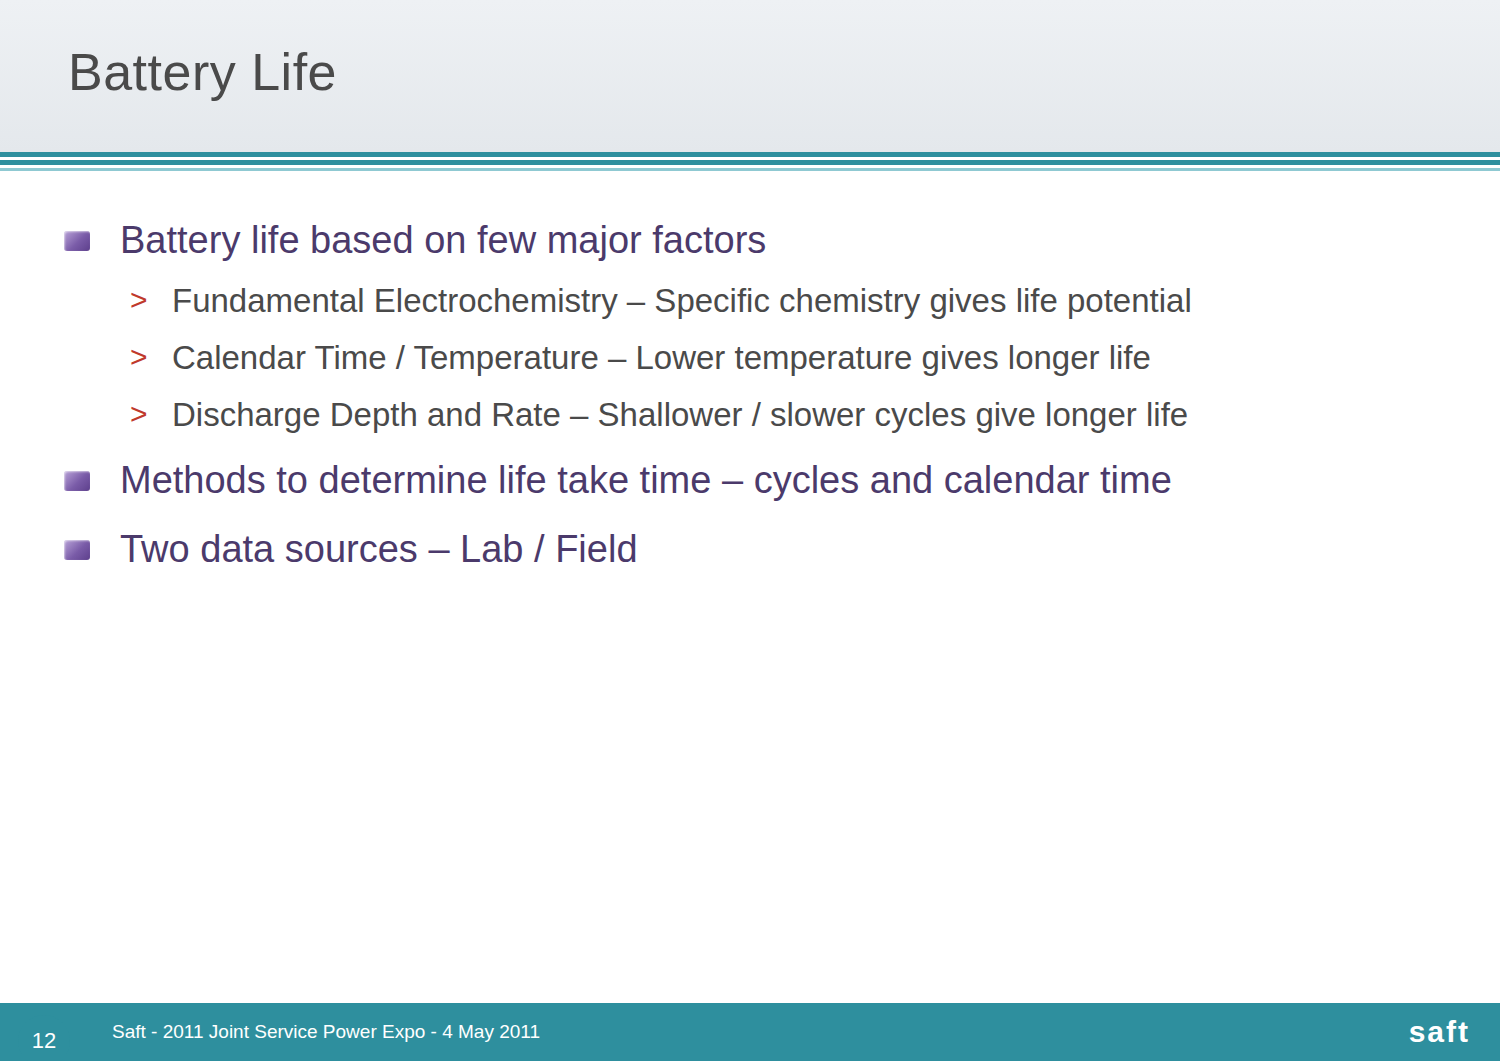Battery Life
Battery life based on few major factors
Fundamental Electrochemistry – Specific chemistry gives life potential
Calendar Time / Temperature – Lower temperature gives longer life
Discharge Depth and Rate – Shallower / slower cycles give longer life
Methods to determine life take time – cycles and calendar time
Two data sources – Lab / Field
12
Saft - 2011 Joint Service Power Expo - 4 May 2011
saft